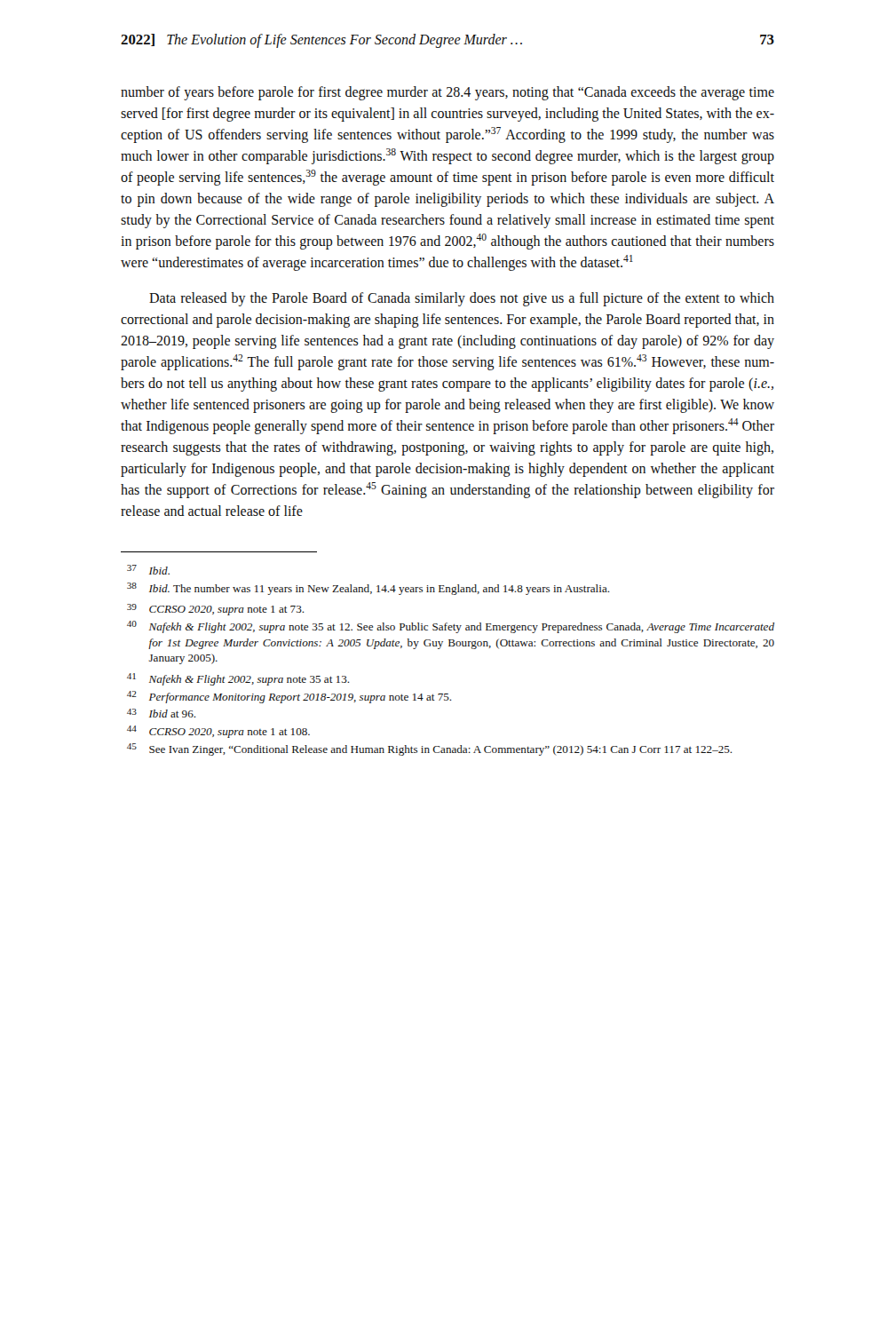2022] The Evolution of Life Sentences For Second Degree Murder … 73
number of years before parole for first degree murder at 28.4 years, noting that “Canada exceeds the average time served [for first degree murder or its equivalent] in all countries surveyed, including the United States, with the exception of US offenders serving life sentences without parole.”37 According to the 1999 study, the number was much lower in other comparable jurisdictions.38 With respect to second degree murder, which is the largest group of people serving life sentences,39 the average amount of time spent in prison before parole is even more difficult to pin down because of the wide range of parole ineligibility periods to which these individuals are subject. A study by the Correctional Service of Canada researchers found a relatively small increase in estimated time spent in prison before parole for this group between 1976 and 2002,40 although the authors cautioned that their numbers were “underestimates of average incarceration times” due to challenges with the dataset.41
Data released by the Parole Board of Canada similarly does not give us a full picture of the extent to which correctional and parole decision-making are shaping life sentences. For example, the Parole Board reported that, in 2018–2019, people serving life sentences had a grant rate (including continuations of day parole) of 92% for day parole applications.42 The full parole grant rate for those serving life sentences was 61%.43 However, these numbers do not tell us anything about how these grant rates compare to the applicants’ eligibility dates for parole (i.e., whether life sentenced prisoners are going up for parole and being released when they are first eligible). We know that Indigenous people generally spend more of their sentence in prison before parole than other prisoners.44 Other research suggests that the rates of withdrawing, postponing, or waiving rights to apply for parole are quite high, particularly for Indigenous people, and that parole decision-making is highly dependent on whether the applicant has the support of Corrections for release.45 Gaining an understanding of the relationship between eligibility for release and actual release of life
Ibid.
Ibid. The number was 11 years in New Zealand, 14.4 years in England, and 14.8 years in Australia.
CCRSO 2020, supra note 1 at 73.
Nafekh & Flight 2002, supra note 35 at 12. See also Public Safety and Emergency Preparedness Canada, Average Time Incarcerated for 1st Degree Murder Convictions: A 2005 Update, by Guy Bourgon, (Ottawa: Corrections and Criminal Justice Directorate, 20 January 2005).
Nafekh & Flight 2002, supra note 35 at 13.
Performance Monitoring Report 2018-2019, supra note 14 at 75.
Ibid at 96.
CCRSO 2020, supra note 1 at 108.
See Ivan Zinger, “Conditional Release and Human Rights in Canada: A Commentary” (2012) 54:1 Can J Corr 117 at 122–25.